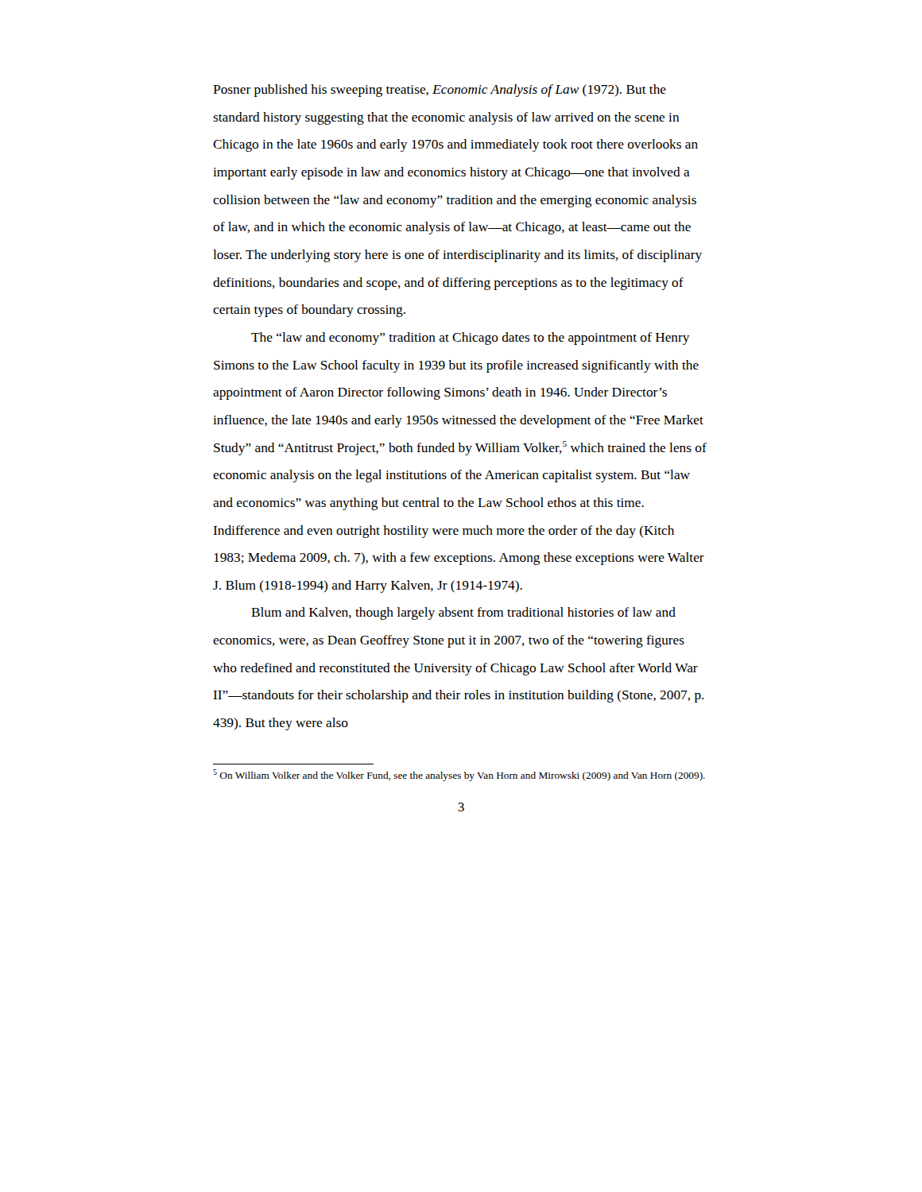Posner published his sweeping treatise, Economic Analysis of Law (1972). But the standard history suggesting that the economic analysis of law arrived on the scene in Chicago in the late 1960s and early 1970s and immediately took root there overlooks an important early episode in law and economics history at Chicago—one that involved a collision between the “law and economy” tradition and the emerging economic analysis of law, and in which the economic analysis of law—at Chicago, at least—came out the loser. The underlying story here is one of interdisciplinarity and its limits, of disciplinary definitions, boundaries and scope, and of differing perceptions as to the legitimacy of certain types of boundary crossing.
The “law and economy” tradition at Chicago dates to the appointment of Henry Simons to the Law School faculty in 1939 but its profile increased significantly with the appointment of Aaron Director following Simons’ death in 1946. Under Director’s influence, the late 1940s and early 1950s witnessed the development of the “Free Market Study” and “Antitrust Project,” both funded by William Volker,5 which trained the lens of economic analysis on the legal institutions of the American capitalist system. But “law and economics” was anything but central to the Law School ethos at this time. Indifference and even outright hostility were much more the order of the day (Kitch 1983; Medema 2009, ch. 7), with a few exceptions. Among these exceptions were Walter J. Blum (1918-1994) and Harry Kalven, Jr (1914-1974).
Blum and Kalven, though largely absent from traditional histories of law and economics, were, as Dean Geoffrey Stone put it in 2007, two of the “towering figures who redefined and reconstituted the University of Chicago Law School after World War II”—standouts for their scholarship and their roles in institution building (Stone, 2007, p. 439). But they were also
5 On William Volker and the Volker Fund, see the analyses by Van Horn and Mirowski (2009) and Van Horn (2009).
3